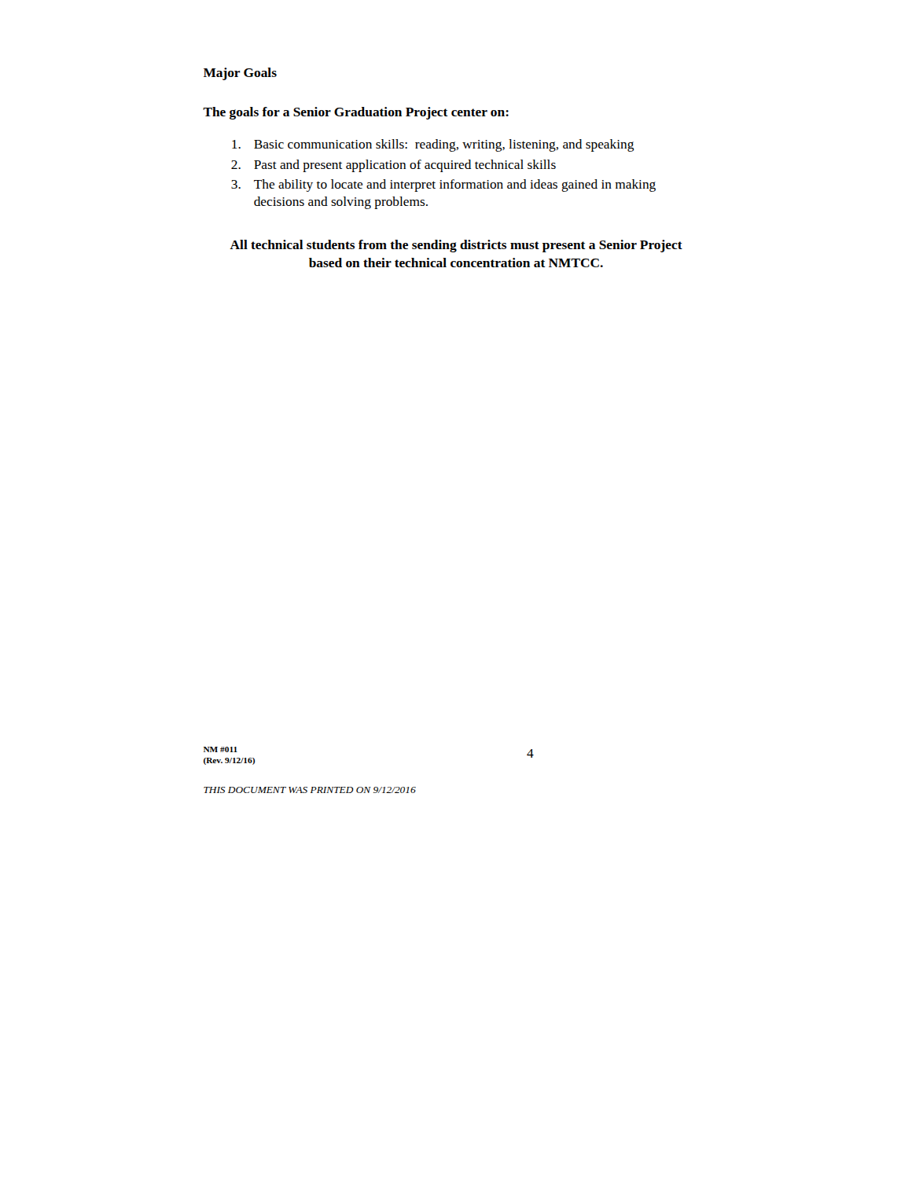Major Goals
The goals for a Senior Graduation Project center on:
Basic communication skills: reading, writing, listening, and speaking
Past and present application of acquired technical skills
The ability to locate and interpret information and ideas gained in making decisions and solving problems.
All technical students from the sending districts must present a Senior Project based on their technical concentration at NMTCC.
NM #011
(Rev. 9/12/16)
4
THIS DOCUMENT WAS PRINTED ON 9/12/2016